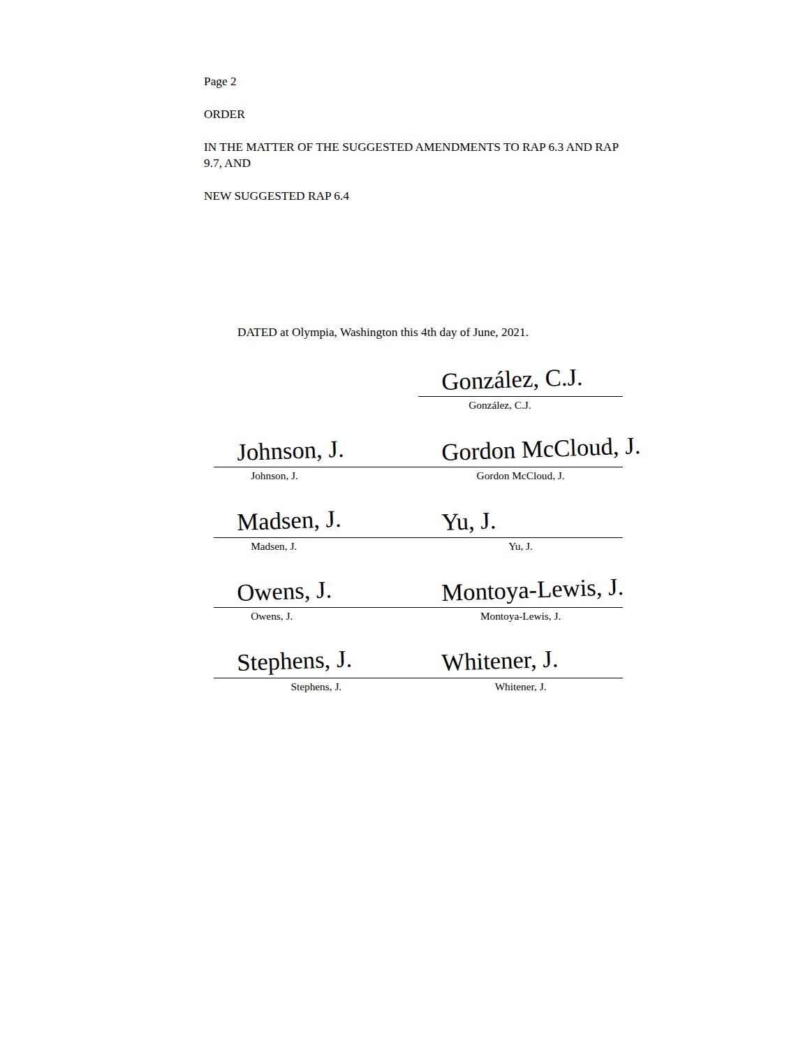Page 2
ORDER
IN THE MATTER OF THE SUGGESTED AMENDMENTS TO RAP 6.3 AND RAP 9.7, AND
NEW SUGGESTED RAP 6.4
DATED at Olympia, Washington this 4th day of June, 2021.
González, C.J.
González, C.J.
Johnson, J.
Johnson, J.
Gordon McCloud, J.
Gordon McCloud, J.
Madsen, J.
Madsen, J.
Yu, J.
Yu, J.
Owens, J.
Owens, J.
Montoya-Lewis, J.
Montoya-Lewis, J.
Stephens, J.
Stephens, J.
Whitener, J.
Whitener, J.